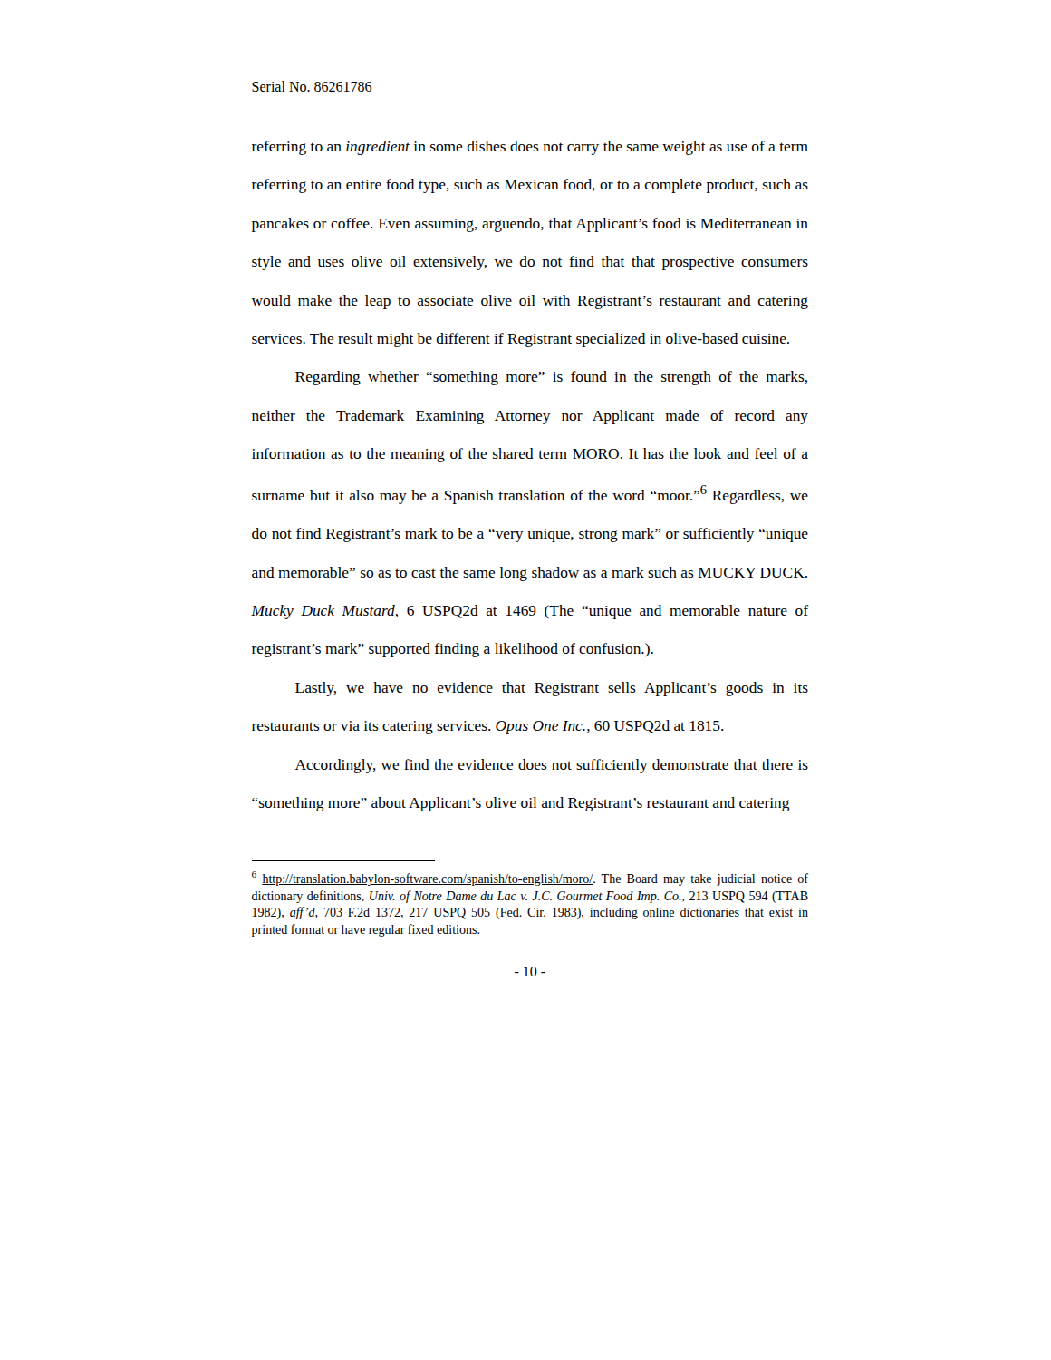Serial No. 86261786
referring to an ingredient in some dishes does not carry the same weight as use of a term referring to an entire food type, such as Mexican food, or to a complete product, such as pancakes or coffee. Even assuming, arguendo, that Applicant’s food is Mediterranean in style and uses olive oil extensively, we do not find that that prospective consumers would make the leap to associate olive oil with Registrant’s restaurant and catering services. The result might be different if Registrant specialized in olive-based cuisine.
Regarding whether “something more” is found in the strength of the marks, neither the Trademark Examining Attorney nor Applicant made of record any information as to the meaning of the shared term MORO. It has the look and feel of a surname but it also may be a Spanish translation of the word “moor.”6 Regardless, we do not find Registrant’s mark to be a “very unique, strong mark” or sufficiently “unique and memorable” so as to cast the same long shadow as a mark such as MUCKY DUCK. Mucky Duck Mustard, 6 USPQ2d at 1469 (The “unique and memorable nature of registrant’s mark” supported finding a likelihood of confusion.).
Lastly, we have no evidence that Registrant sells Applicant’s goods in its restaurants or via its catering services. Opus One Inc., 60 USPQ2d at 1815.
Accordingly, we find the evidence does not sufficiently demonstrate that there is “something more” about Applicant’s olive oil and Registrant’s restaurant and catering
6 http://translation.babylon-software.com/spanish/to-english/moro/. The Board may take judicial notice of dictionary definitions, Univ. of Notre Dame du Lac v. J.C. Gourmet Food Imp. Co., 213 USPQ 594 (TTAB 1982), aff’d, 703 F.2d 1372, 217 USPQ 505 (Fed. Cir. 1983), including online dictionaries that exist in printed format or have regular fixed editions.
- 10 -